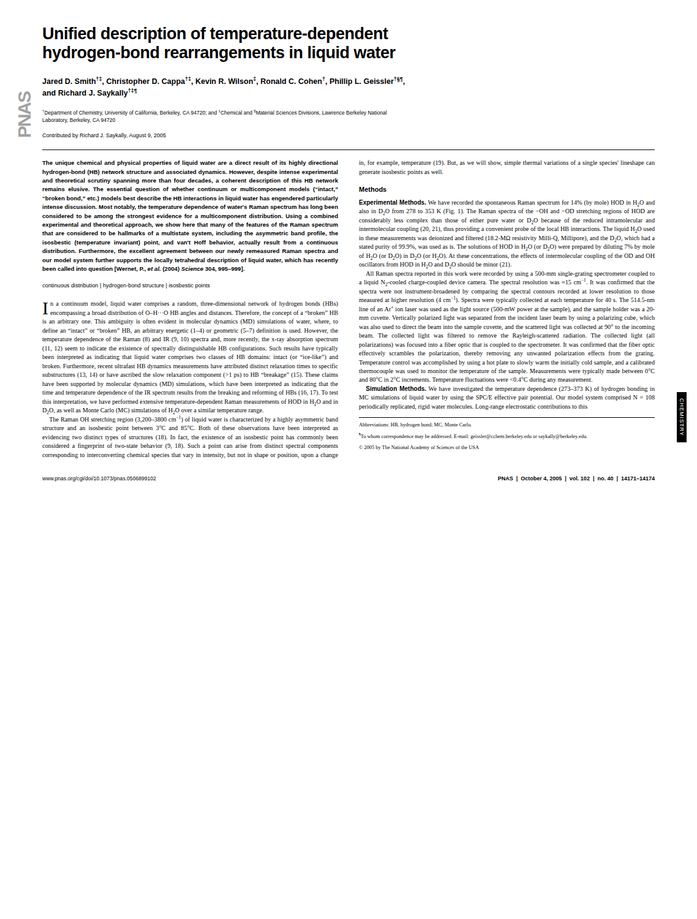PNAS
Chemistry
Unified description of temperature-dependent
hydrogen-bond rearrangements in liquid water
Jared D. Smith†‡, Christopher D. Cappa†‡, Kevin R. Wilson‡, Ronald C. Cohen†, Phillip L. Geissler†§¶,
and Richard J. Saykally†‡¶
†Department of Chemistry, University of California, Berkeley, CA 94720; and ‡Chemical and §Material Sciences Divisions, Lawrence Berkeley National
Laboratory, Berkeley, CA 94720
Contributed by Richard J. Saykally, August 9, 2005
The unique chemical and physical properties of liquid water are a direct result of its highly directional hydrogen-bond (HB) network structure and associated dynamics. However, despite intense experimental and theoretical scrutiny spanning more than four decades, a coherent description of this HB network remains elusive. The essential question of whether continuum or multicomponent models (“intact,” “broken bond,” etc.) models best describe the HB interactions in liquid water has engendered particularly intense discussion. Most notably, the temperature dependence of water's Raman spectrum has long been considered to be among the strongest evidence for a multicomponent distribution. Using a combined experimental and theoretical approach, we show here that many of the features of the Raman spectrum that are considered to be hallmarks of a multistate system, including the asymmetric band profile, the isosbestic (temperature invariant) point, and van't Hoff behavior, actually result from a continuous distribution. Furthermore, the excellent agreement between our newly remeasured Raman spectra and our model system further supports the locally tetrahedral description of liquid water, which has recently been called into question [Wernet, P., et al. (2004) Science 304, 995–999].
continuous distribution | hydrogen-bond structure | isosbestic points
In a continuum model, liquid water comprises a random, three-dimensional network of hydrogen bonds (HBs) encompassing a broad distribution of O–H···O HB angles and distances. Therefore, the concept of a “broken” HB is an arbitrary one. This ambiguity is often evident in molecular dynamics (MD) simulations of water, where, to define an “intact” or “broken” HB, an arbitrary energetic (1–4) or geometric (5–7) definition is used. However, the temperature dependence of the Raman (8) and IR (9, 10) spectra and, more recently, the x-ray absorption spectrum (11, 12) seem to indicate the existence of spectrally distinguishable HB configurations. Such results have typically been interpreted as indicating that liquid water comprises two classes of HB domains: intact (or “ice-like”) and broken. Furthermore, recent ultrafast HB dynamics measurements have attributed distinct relaxation times to specific substructures (13, 14) or have ascribed the slow relaxation component (>1 ps) to HB “breakage” (15). These claims have been supported by molecular dynamics (MD) simulations, which have been interpreted as indicating that the time and temperature dependence of the IR spectrum results from the breaking and reforming of HBs (16, 17). To test this interpretation, we have performed extensive temperature-dependent Raman measurements of HOD in H2O and in D2O, as well as Monte Carlo (MC) simulations of H2O over a similar temperature range.
The Raman OH stretching region (3,200–3800 cm−1) of liquid water is characterized by a highly asymmetric band structure and an isosbestic point between 3°C and 85°C. Both of these observations have been interpreted as evidencing two distinct types of structures (18). In fact, the existence of an isosbestic point has commonly been considered a fingerprint of two-state behavior (9, 18). Such a point can arise from distinct spectral components corresponding to interconverting chemical species that vary in intensity, but not in shape or position, upon a change in, for example, temperature (19). But, as we will show, simple thermal variations of a single species' lineshape can generate isosbestic points as well.
Methods
Experimental Methods. We have recorded the spontaneous Raman spectrum for 14% (by mole) HOD in H2O and also in D2O from 278 to 353 K (Fig. 1). The Raman spectra of the −OH and −OD stretching regions of HOD are considerably less complex than those of either pure water or D2O because of the reduced intramolecular and intermolecular coupling (20, 21), thus providing a convenient probe of the local HB interactions. The liquid H2O used in these measurements was deionized and filtered (18.2-MΩ resistivity Milli-Q, Millipore), and the D2O, which had a stated purity of 99.9%, was used as is. The solutions of HOD in H2O (or D2O) were prepared by diluting 7% by mole of H2O (or D2O) in D2O (or H2O). At these concentrations, the effects of intermolecular coupling of the OD and OH oscillators from HOD in H2O and D2O should be minor (21).
All Raman spectra reported in this work were recorded by using a 500-mm single-grating spectrometer coupled to a liquid N2-cooled charge-coupled device camera. The spectral resolution was ≈15 cm−1. It was confirmed that the spectra were not instrument-broadened by comparing the spectral contours recorded at lower resolution to those measured at higher resolution (4 cm−1). Spectra were typically collected at each temperature for 40 s. The 514.5-nm line of an Ar+ ion laser was used as the light source (500-mW power at the sample), and the sample holder was a 20-mm cuvette. Vertically polarized light was separated from the incident laser beam by using a polarizing cube, which was also used to direct the beam into the sample cuvette, and the scattered light was collected at 90° to the incoming beam. The collected light was filtered to remove the Rayleigh-scattered radiation. The collected light (all polarizations) was focused into a fiber optic that is coupled to the spectrometer. It was confirmed that the fiber optic effectively scrambles the polarization, thereby removing any unwanted polarization effects from the grating. Temperature control was accomplished by using a hot plate to slowly warm the initially cold sample, and a calibrated thermocouple was used to monitor the temperature of the sample. Measurements were typically made between 0°C and 80°C in 2°C increments. Temperature fluctuations were <0.4°C during any measurement.
Simulation Methods. We have investigated the temperature dependence (273–373 K) of hydrogen bonding in MC simulations of liquid water by using the SPC/E effective pair potential. Our model system comprised N = 108 periodically replicated, rigid water molecules. Long-range electrostatic contributions to this
Abbreviations: HB, hydrogen bond; MC, Monte Carlo.
¶To whom correspondence may be addressed. E-mail: geissler@cchem.berkeley.edu or saykally@berkeley.edu.
© 2005 by The National Academy of Sciences of the USA
www.pnas.org/cgi/doi/10.1073/pnas.0506899102
PNAS | October 4, 2005 | vol. 102 | no. 40 | 14171–14174